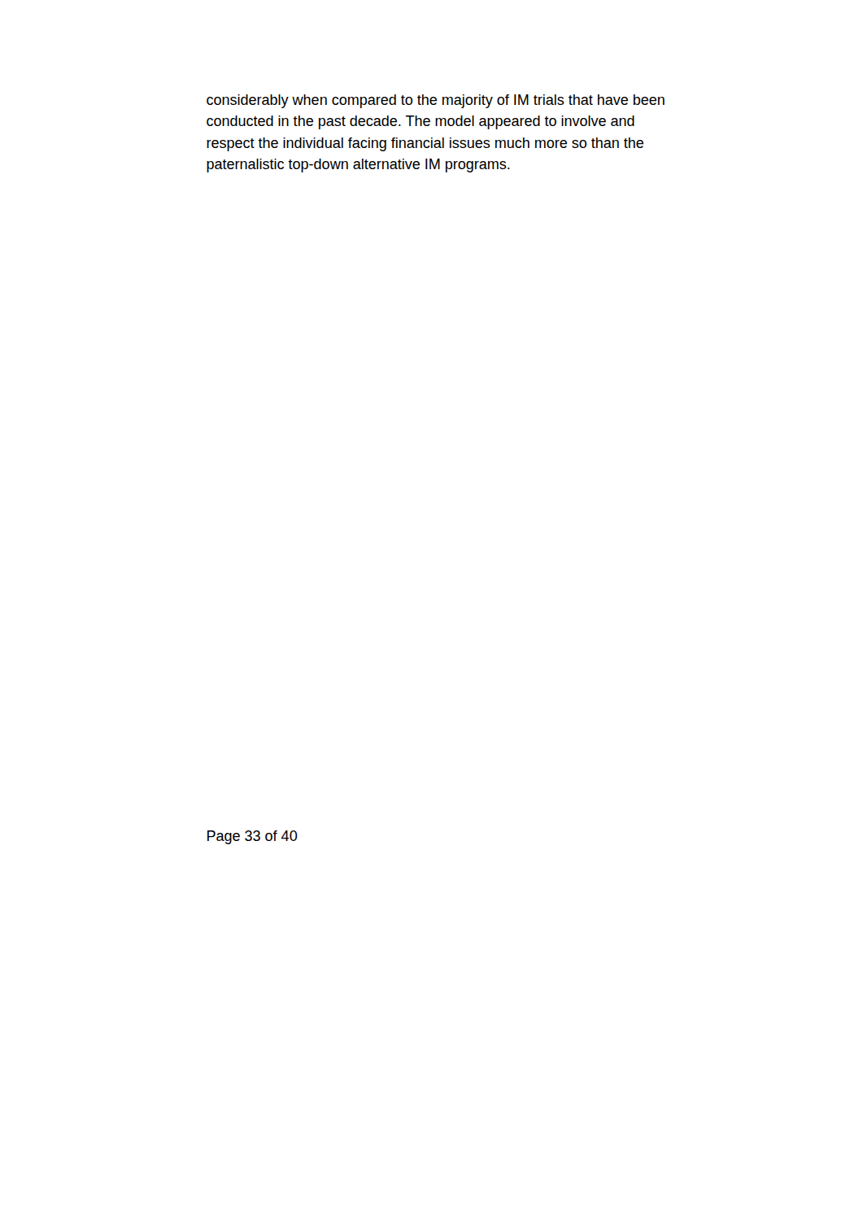considerably when compared to the majority of IM trials that have been conducted in the past decade. The model appeared to involve and respect the individual facing financial issues much more so than the paternalistic top-down alternative IM programs.
Page 33 of 40